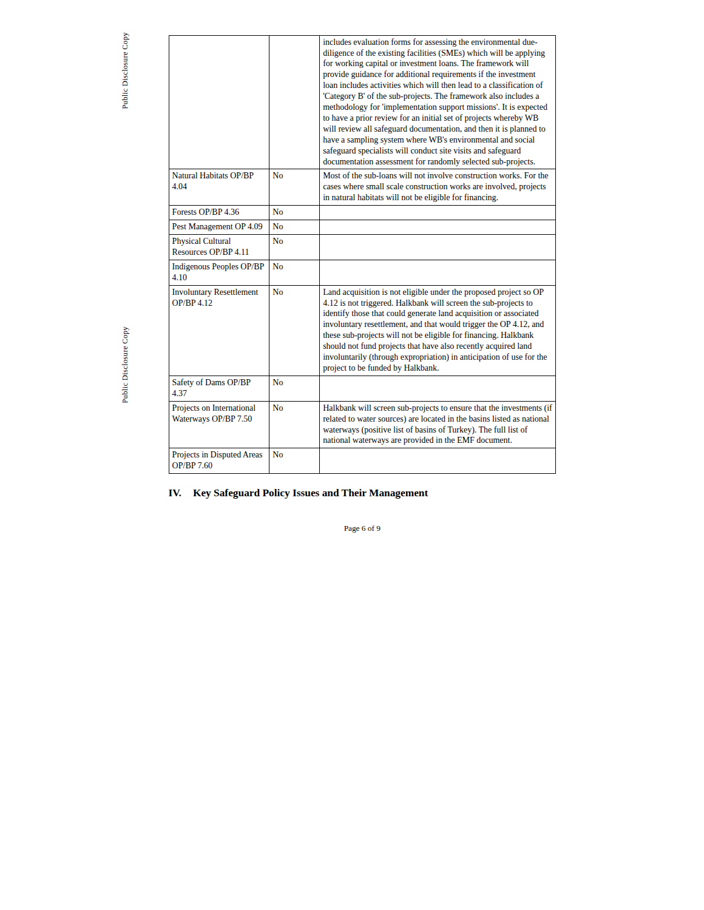Public Disclosure Copy
Public Disclosure Copy
| | | includes evaluation forms for assessing the environmental due-diligence of the existing facilities (SMEs) which will be applying for working capital or investment loans. The framework will provide guidance for additional requirements if the investment loan includes activities which will then lead to a classification of 'Category B' of the sub-projects. The framework also includes a methodology for 'implementation support missions'. It is expected to have a prior review for an initial set of projects whereby WB will review all safeguard documentation, and then it is planned to have a sampling system where WB's environmental and social safeguard specialists will conduct site visits and safeguard documentation assessment for randomly selected sub-projects. |
| Natural Habitats OP/BP 4.04 | No | Most of the sub-loans will not involve construction works. For the cases where small scale construction works are involved, projects in natural habitats will not be eligible for financing. |
| Forests OP/BP 4.36 | No | |
| Pest Management OP 4.09 | No | |
| Physical Cultural Resources OP/BP 4.11 | No | |
| Indigenous Peoples OP/BP 4.10 | No | |
| Involuntary Resettlement OP/BP 4.12 | No | Land acquisition is not eligible under the proposed project so OP 4.12 is not triggered. Halkbank will screen the sub-projects to identify those that could generate land acquisition or associated involuntary resettlement, and that would trigger the OP 4.12, and these sub-projects will not be eligible for financing. Halkbank should not fund projects that have also recently acquired land involuntarily (through expropriation) in anticipation of use for the project to be funded by Halkbank. |
| Safety of Dams OP/BP 4.37 | No | |
| Projects on International Waterways OP/BP 7.50 | No | Halkbank will screen sub-projects to ensure that the investments (if related to water sources) are located in the basins listed as national waterways (positive list of basins of Turkey). The full list of national waterways are provided in the EMF document. |
| Projects in Disputed Areas OP/BP 7.60 | No | |
IV. Key Safeguard Policy Issues and Their Management
Page 6 of 9